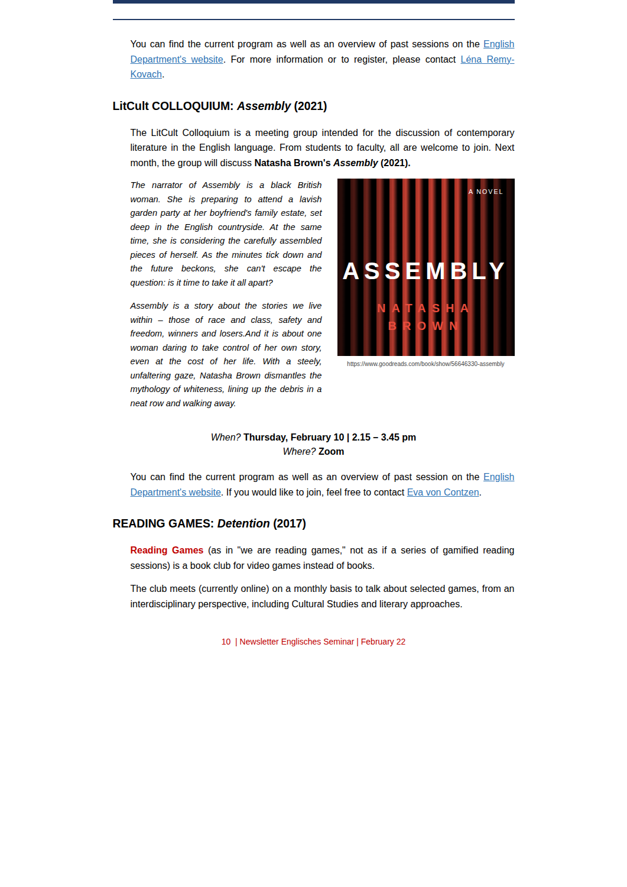You can find the current program as well as an overview of past sessions on the English Department's website. For more information or to register, please contact Léna Remy-Kovach.
LitCult COLLOQUIUM: Assembly (2021)
The LitCult Colloquium is a meeting group intended for the discussion of contemporary literature in the English language. From students to faculty, all are welcome to join. Next month, the group will discuss Natasha Brown's Assembly (2021).
The narrator of Assembly is a black British woman. She is preparing to attend a lavish garden party at her boyfriend's family estate, set deep in the English countryside. At the same time, she is considering the carefully assembled pieces of herself. As the minutes tick down and the future beckons, she can't escape the question: is it time to take it all apart?
Assembly is a story about the stories we live within – those of race and class, safety and freedom, winners and losers.And it is about one woman daring to take control of her own story, even at the cost of her life. With a steely, unfaltering gaze, Natasha Brown dismantles the mythology of whiteness, lining up the debris in a neat row and walking away.
A NOVEL
ASSEMBLY
NATASHA
BROWN
https://www.goodreads.com/book/show/56646330-assembly
When? Thursday, February 10 | 2.15 – 3.45 pm
Where? Zoom
You can find the current program as well as an overview of past session on the English Department's website. If you would like to join, feel free to contact Eva von Contzen.
READING GAMES: Detention (2017)
Reading Games (as in "we are reading games," not as if a series of gamified reading sessions) is a book club for video games instead of books.
The club meets (currently online) on a monthly basis to talk about selected games, from an interdisciplinary perspective, including Cultural Studies and literary approaches.
10 | Newsletter Englisches Seminar | February 22